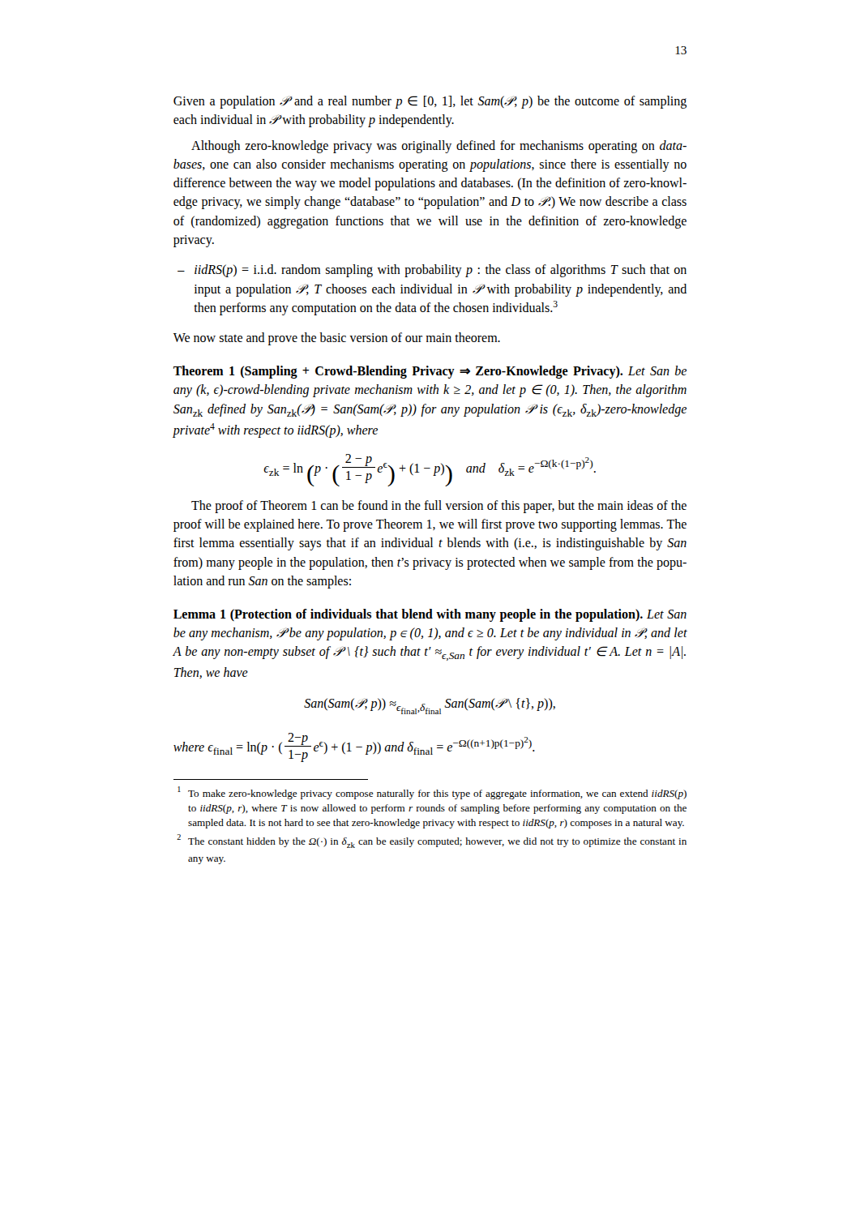13
Given a population 𝒫 and a real number p ∈ [0, 1], let Sam(𝒫, p) be the outcome of sampling each individual in 𝒫 with probability p independently.
Although zero-knowledge privacy was originally defined for mechanisms operating on databases, one can also consider mechanisms operating on populations, since there is essentially no difference between the way we model populations and databases. (In the definition of zero-knowledge privacy, we simply change “database” to “population” and D to 𝒫.) We now describe a class of (randomized) aggregation functions that we will use in the definition of zero-knowledge privacy.
iidRS(p) = i.i.d. random sampling with probability p : the class of algorithms T such that on input a population 𝒫, T chooses each individual in 𝒫 with probability p independently, and then performs any computation on the data of the chosen individuals.3
We now state and prove the basic version of our main theorem.
Theorem 1 (Sampling + Crowd-Blending Privacy ⇒ Zero-Knowledge Privacy). Let San be any (k, ϵ)-crowd-blending private mechanism with k ≥ 2, and let p ∈ (0, 1). Then, the algorithm Sanzk defined by Sanzk(𝒫) = San(Sam(𝒫, p)) for any population 𝒫 is (ϵzk, δzk)-zero-knowledge private4 with respect to iidRS(p), where
ϵzk = ln (p · (2 − p 1 − p eϵ) + (1 − p)) and δzk = e−Ω(k·(1−p)2).
The proof of Theorem 1 can be found in the full version of this paper, but the main ideas of the proof will be explained here. To prove Theorem 1, we will first prove two supporting lemmas. The first lemma essentially says that if an individual t blends with (i.e., is indistinguishable by San from) many people in the population, then t’s privacy is protected when we sample from the population and run San on the samples:
Lemma 1 (Protection of individuals that blend with many people in the population). Let San be any mechanism, 𝒫 be any population, p ∈ (0, 1), and ϵ ≥ 0. Let t be any individual in 𝒫, and let A be any non-empty subset of 𝒫 \ {t} such that t′ ≈ϵ,San t for every individual t′ ∈ A. Let n = |A|. Then, we have
San(Sam(𝒫, p)) ≈ϵfinal,δfinal San(Sam(𝒫 \ {t}, p)),
where ϵfinal = ln(p · (2−p 1−p eϵ) + (1 − p)) and δfinal = e−Ω((n+1)p(1−p)2).
To make zero-knowledge privacy compose naturally for this type of aggregate information, we can extend iidRS(p) to iidRS(p, r), where T is now allowed to perform r rounds of sampling before performing any computation on the sampled data. It is not hard to see that zero-knowledge privacy with respect to iidRS(p, r) composes in a natural way.
The constant hidden by the Ω(·) in δzk can be easily computed; however, we did not try to optimize the constant in any way.